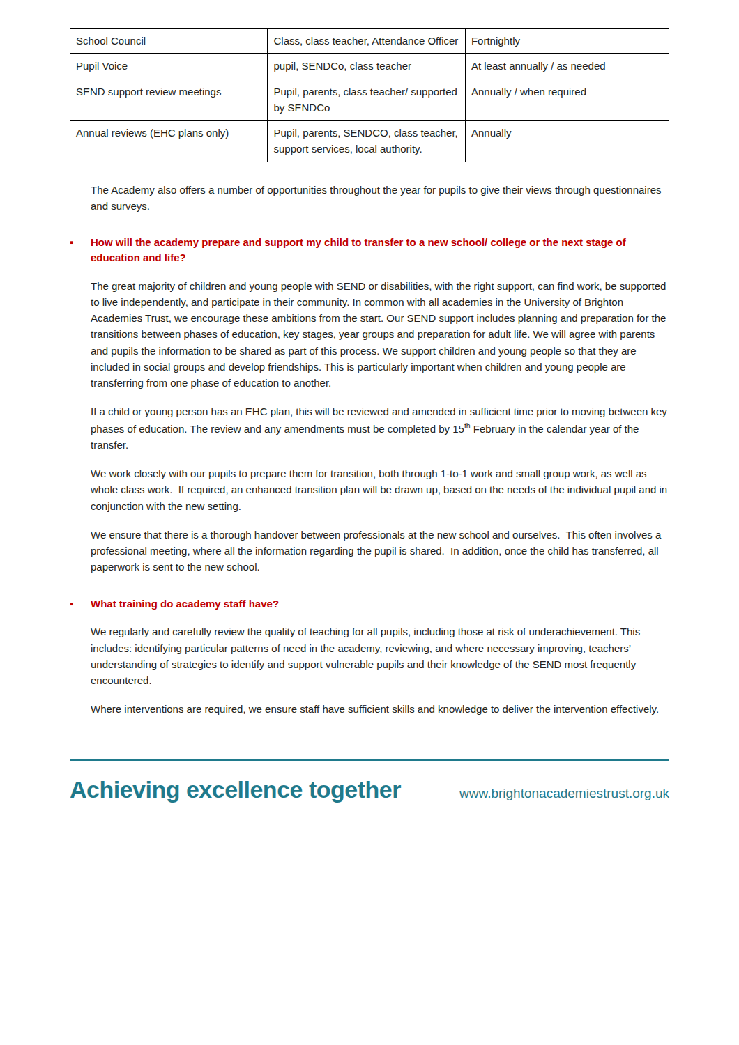| School Council | Class, class teacher, Attendance Officer | Fortnightly |
| Pupil Voice | pupil, SENDCo, class teacher | At least annually / as needed |
| SEND support review meetings | Pupil, parents, class teacher/ supported by SENDCo | Annually / when required |
| Annual reviews (EHC plans only) | Pupil, parents, SENDCO, class teacher, support services, local authority. | Annually |
The Academy also offers a number of opportunities throughout the year for pupils to give their views through questionnaires and surveys.
How will the academy prepare and support my child to transfer to a new school/ college or the next stage of education and life?
The great majority of children and young people with SEND or disabilities, with the right support, can find work, be supported to live independently, and participate in their community. In common with all academies in the University of Brighton Academies Trust, we encourage these ambitions from the start. Our SEND support includes planning and preparation for the transitions between phases of education, key stages, year groups and preparation for adult life. We will agree with parents and pupils the information to be shared as part of this process. We support children and young people so that they are included in social groups and develop friendships. This is particularly important when children and young people are transferring from one phase of education to another.
If a child or young person has an EHC plan, this will be reviewed and amended in sufficient time prior to moving between key phases of education. The review and any amendments must be completed by 15th February in the calendar year of the transfer.
We work closely with our pupils to prepare them for transition, both through 1-to-1 work and small group work, as well as whole class work. If required, an enhanced transition plan will be drawn up, based on the needs of the individual pupil and in conjunction with the new setting.
We ensure that there is a thorough handover between professionals at the new school and ourselves. This often involves a professional meeting, where all the information regarding the pupil is shared. In addition, once the child has transferred, all paperwork is sent to the new school.
What training do academy staff have?
We regularly and carefully review the quality of teaching for all pupils, including those at risk of underachievement. This includes: identifying particular patterns of need in the academy, reviewing, and where necessary improving, teachers’ understanding of strategies to identify and support vulnerable pupils and their knowledge of the SEND most frequently encountered.
Where interventions are required, we ensure staff have sufficient skills and knowledge to deliver the intervention effectively.
Achieving excellence together
www.brightonacademiestrust.org.uk